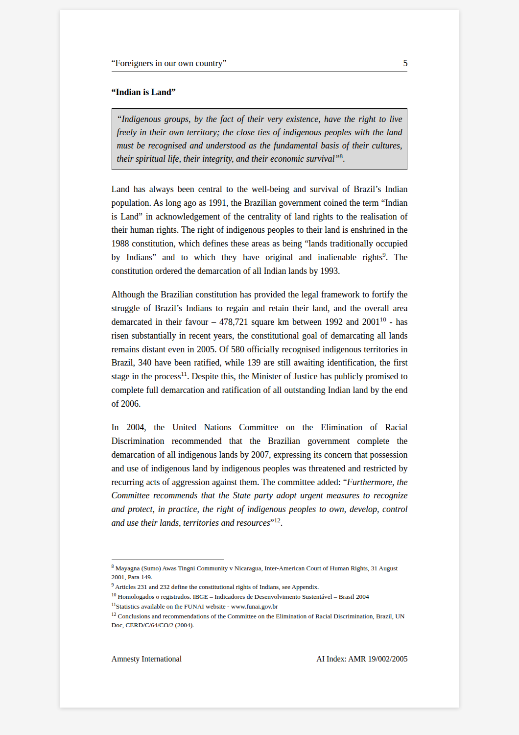“Foreigners in our own country” 5
“Indian is Land”
“Indigenous groups, by the fact of their very existence, have the right to live freely in their own territory; the close ties of indigenous peoples with the land must be recognised and understood as the fundamental basis of their cultures, their spiritual life, their integrity, and their economic survival”8.
Land has always been central to the well-being and survival of Brazil’s Indian population. As long ago as 1991, the Brazilian government coined the term “Indian is Land” in acknowledgement of the centrality of land rights to the realisation of their human rights. The right of indigenous peoples to their land is enshrined in the 1988 constitution, which defines these areas as being “lands traditionally occupied by Indians” and to which they have original and inalienable rights9. The constitution ordered the demarcation of all Indian lands by 1993.
Although the Brazilian constitution has provided the legal framework to fortify the struggle of Brazil’s Indians to regain and retain their land, and the overall area demarcated in their favour – 478,721 square km between 1992 and 200110 - has risen substantially in recent years, the constitutional goal of demarcating all lands remains distant even in 2005. Of 580 officially recognised indigenous territories in Brazil, 340 have been ratified, while 139 are still awaiting identification, the first stage in the process11. Despite this, the Minister of Justice has publicly promised to complete full demarcation and ratification of all outstanding Indian land by the end of 2006.
In 2004, the United Nations Committee on the Elimination of Racial Discrimination recommended that the Brazilian government complete the demarcation of all indigenous lands by 2007, expressing its concern that possession and use of indigenous land by indigenous peoples was threatened and restricted by recurring acts of aggression against them. The committee added: “Furthermore, the Committee recommends that the State party adopt urgent measures to recognize and protect, in practice, the right of indigenous peoples to own, develop, control and use their lands, territories and resources”12.
8 Mayagna (Sumo) Awas Tingni Community v Nicaragua, Inter-American Court of Human Rights, 31 August 2001, Para 149.
9 Articles 231 and 232 define the constitutional rights of Indians, see Appendix.
10 Homologados o registrados. IBGE – Indicadores de Desenvolvimento Sustentável – Brasil 2004
11Statistics available on the FUNAI website - www.funai.gov.br
12 Conclusions and recommendations of the Committee on the Elimination of Racial Discrimination, Brazil, UN Doc, CERD/C/64/CO/2 (2004).
Amnesty International AI Index: AMR 19/002/2005